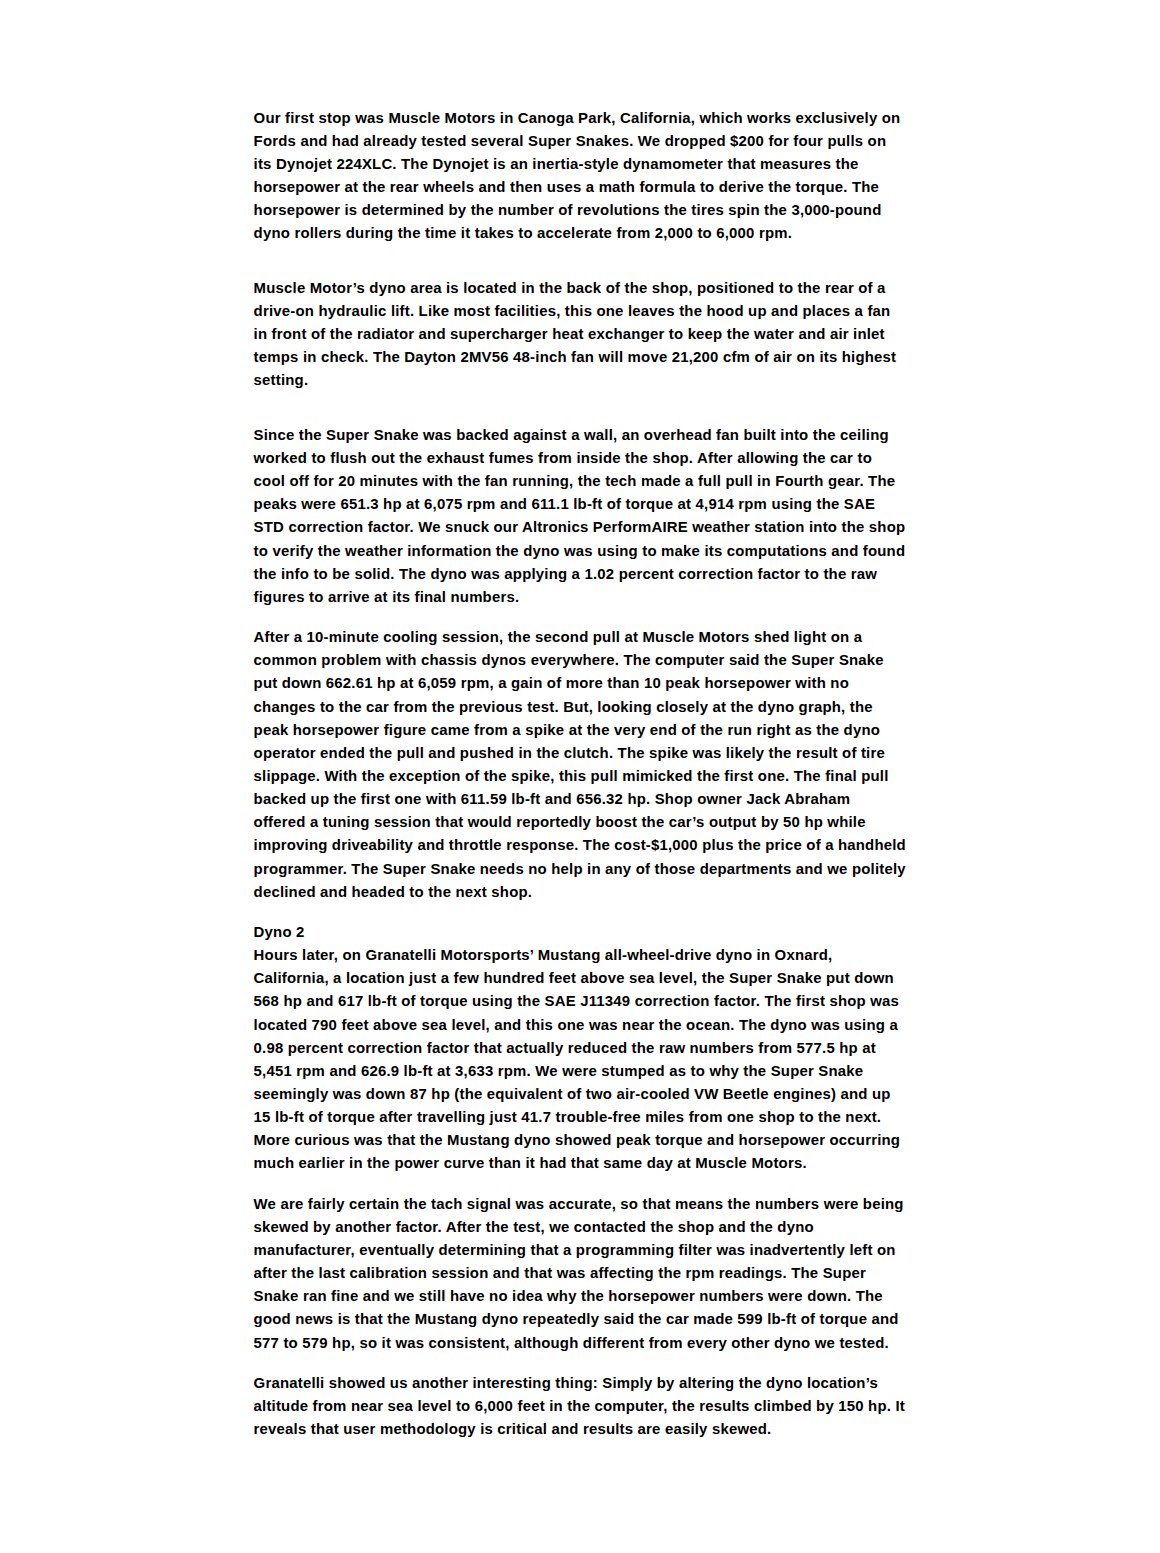Our first stop was Muscle Motors in Canoga Park, California, which works exclusively on Fords and had already tested several Super Snakes. We dropped $200 for four pulls on its Dynojet 224XLC. The Dynojet is an inertia-style dynamometer that measures the horsepower at the rear wheels and then uses a math formula to derive the torque. The horsepower is determined by the number of revolutions the tires spin the 3,000-pound dyno rollers during the time it takes to accelerate from 2,000 to 6,000 rpm.
Muscle Motor’s dyno area is located in the back of the shop, positioned to the rear of a drive-on hydraulic lift. Like most facilities, this one leaves the hood up and places a fan in front of the radiator and supercharger heat exchanger to keep the water and air inlet temps in check. The Dayton 2MV56 48-inch fan will move 21,200 cfm of air on its highest setting.
Since the Super Snake was backed against a wall, an overhead fan built into the ceiling worked to flush out the exhaust fumes from inside the shop. After allowing the car to cool off for 20 minutes with the fan running, the tech made a full pull in Fourth gear. The peaks were 651.3 hp at 6,075 rpm and 611.1 lb-ft of torque at 4,914 rpm using the SAE STD correction factor. We snuck our Altronics PerformAIRE weather station into the shop to verify the weather information the dyno was using to make its computations and found the info to be solid. The dyno was applying a 1.02 percent correction factor to the raw figures to arrive at its final numbers.
After a 10-minute cooling session, the second pull at Muscle Motors shed light on a common problem with chassis dynos everywhere. The computer said the Super Snake put down 662.61 hp at 6,059 rpm, a gain of more than 10 peak horsepower with no changes to the car from the previous test. But, looking closely at the dyno graph, the peak horsepower figure came from a spike at the very end of the run right as the dyno operator ended the pull and pushed in the clutch. The spike was likely the result of tire slippage. With the exception of the spike, this pull mimicked the first one. The final pull backed up the first one with 611.59 lb-ft and 656.32 hp. Shop owner Jack Abraham offered a tuning session that would reportedly boost the car’s output by 50 hp while improving driveability and throttle response. The cost-$1,000 plus the price of a handheld programmer. The Super Snake needs no help in any of those departments and we politely declined and headed to the next shop.
Dyno 2
Hours later, on Granatelli Motorsports’ Mustang all-wheel-drive dyno in Oxnard, California, a location just a few hundred feet above sea level, the Super Snake put down 568 hp and 617 lb-ft of torque using the SAE J11349 correction factor. The first shop was located 790 feet above sea level, and this one was near the ocean. The dyno was using a 0.98 percent correction factor that actually reduced the raw numbers from 577.5 hp at 5,451 rpm and 626.9 lb-ft at 3,633 rpm. We were stumped as to why the Super Snake seemingly was down 87 hp (the equivalent of two air-cooled VW Beetle engines) and up 15 lb-ft of torque after travelling just 41.7 trouble-free miles from one shop to the next. More curious was that the Mustang dyno showed peak torque and horsepower occurring much earlier in the power curve than it had that same day at Muscle Motors.
We are fairly certain the tach signal was accurate, so that means the numbers were being skewed by another factor. After the test, we contacted the shop and the dyno manufacturer, eventually determining that a programming filter was inadvertently left on after the last calibration session and that was affecting the rpm readings. The Super Snake ran fine and we still have no idea why the horsepower numbers were down. The good news is that the Mustang dyno repeatedly said the car made 599 lb-ft of torque and 577 to 579 hp, so it was consistent, although different from every other dyno we tested.
Granatelli showed us another interesting thing: Simply by altering the dyno location’s altitude from near sea level to 6,000 feet in the computer, the results climbed by 150 hp. It reveals that user methodology is critical and results are easily skewed.